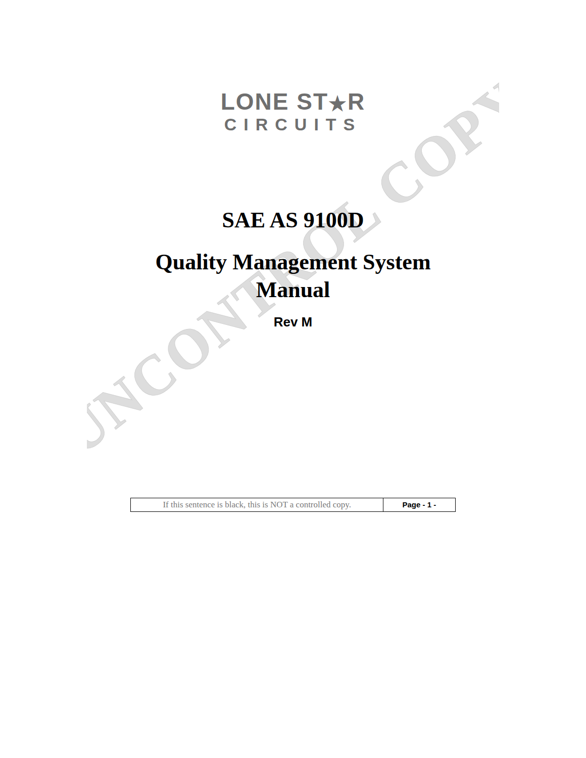UNCONTROL COPY
LONE ST★R
CIRCUITS
SAE AS 9100D
Quality Management System
Manual
Rev M
| If this sentence is black, this is NOT a controlled copy. | Page - 1 - |